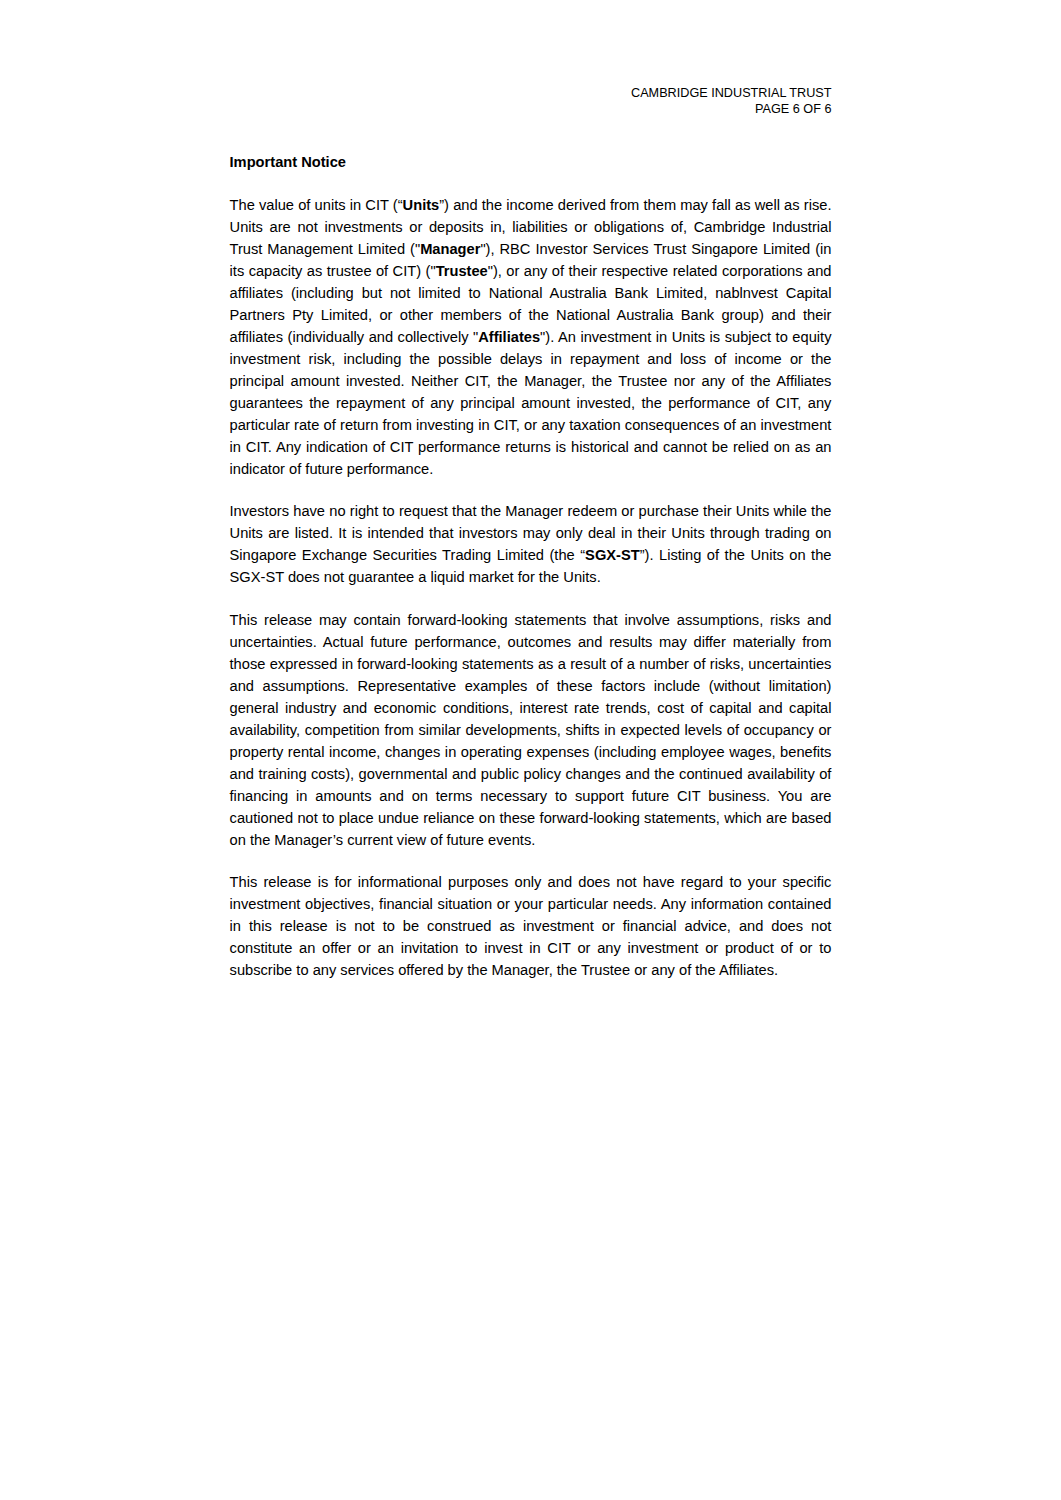CAMBRIDGE INDUSTRIAL TRUST
PAGE 6 OF 6
Important Notice
The value of units in CIT (“Units”) and the income derived from them may fall as well as rise. Units are not investments or deposits in, liabilities or obligations of, Cambridge Industrial Trust Management Limited ("Manager"), RBC Investor Services Trust Singapore Limited (in its capacity as trustee of CIT) ("Trustee"), or any of their respective related corporations and affiliates (including but not limited to National Australia Bank Limited, nablnvest Capital Partners Pty Limited, or other members of the National Australia Bank group) and their affiliates (individually and collectively "Affiliates"). An investment in Units is subject to equity investment risk, including the possible delays in repayment and loss of income or the principal amount invested. Neither CIT, the Manager, the Trustee nor any of the Affiliates guarantees the repayment of any principal amount invested, the performance of CIT, any particular rate of return from investing in CIT, or any taxation consequences of an investment in CIT. Any indication of CIT performance returns is historical and cannot be relied on as an indicator of future performance.
Investors have no right to request that the Manager redeem or purchase their Units while the Units are listed. It is intended that investors may only deal in their Units through trading on Singapore Exchange Securities Trading Limited (the “SGX-ST”). Listing of the Units on the SGX-ST does not guarantee a liquid market for the Units.
This release may contain forward-looking statements that involve assumptions, risks and uncertainties. Actual future performance, outcomes and results may differ materially from those expressed in forward-looking statements as a result of a number of risks, uncertainties and assumptions. Representative examples of these factors include (without limitation) general industry and economic conditions, interest rate trends, cost of capital and capital availability, competition from similar developments, shifts in expected levels of occupancy or property rental income, changes in operating expenses (including employee wages, benefits and training costs), governmental and public policy changes and the continued availability of financing in amounts and on terms necessary to support future CIT business. You are cautioned not to place undue reliance on these forward-looking statements, which are based on the Manager’s current view of future events.
This release is for informational purposes only and does not have regard to your specific investment objectives, financial situation or your particular needs. Any information contained in this release is not to be construed as investment or financial advice, and does not constitute an offer or an invitation to invest in CIT or any investment or product of or to subscribe to any services offered by the Manager, the Trustee or any of the Affiliates.